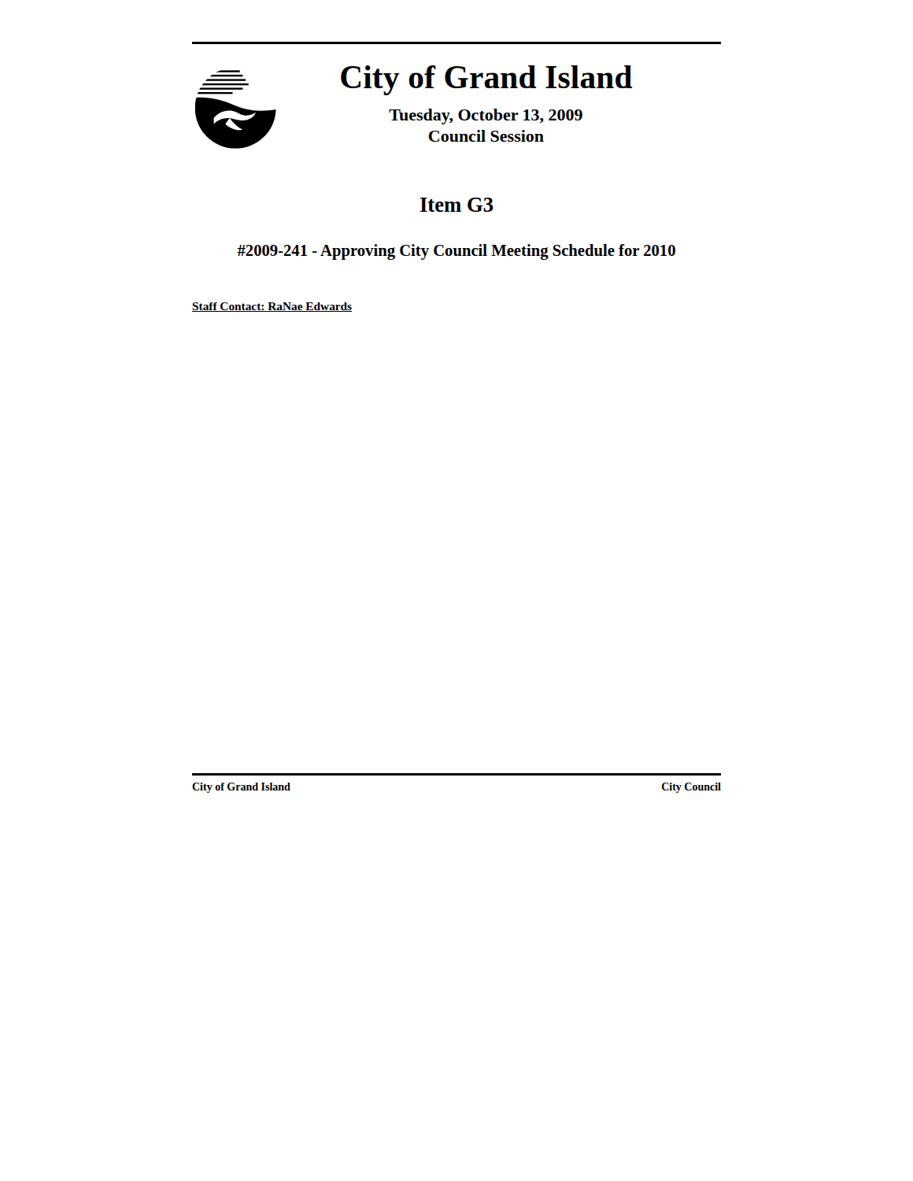City of Grand Island
Tuesday, October 13, 2009
Council Session
Item G3
#2009-241 - Approving City Council Meeting Schedule for 2010
Staff Contact: RaNae Edwards
City of Grand Island City Council